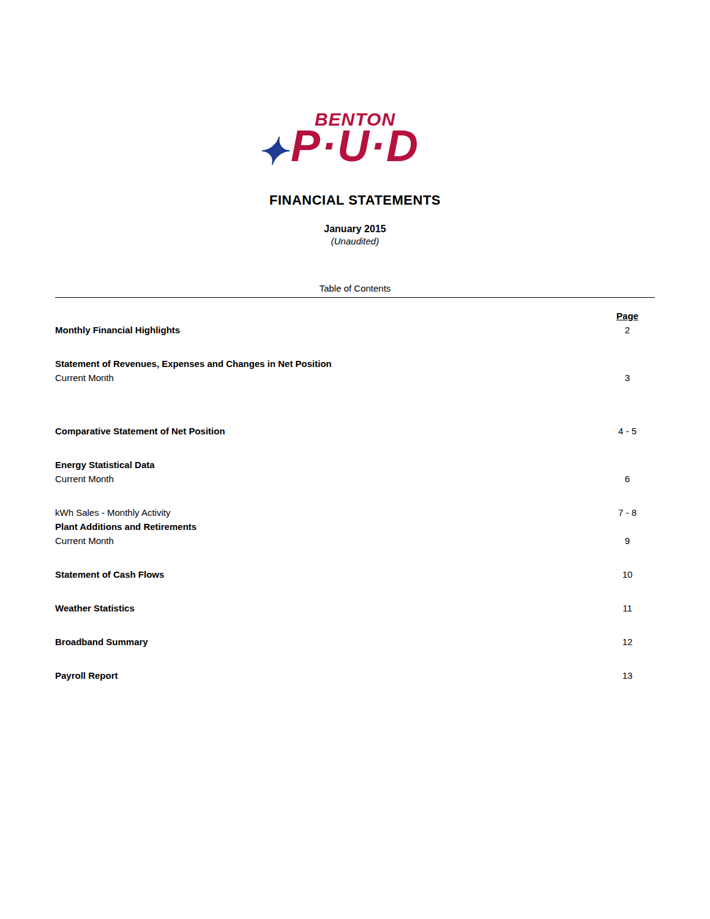✦ BENTON P·U·D
FINANCIAL STATEMENTS
January 2015
(Unaudited)
Table of Contents
| | Page |
| Monthly Financial Highlights | 2 |
| Statement of Revenues, Expenses and Changes in Net Position | |
| Current Month | 3 |
| Comparative Statement of Net Position | 4 - 5 |
| Energy Statistical Data | |
| Current Month | 6 |
| kWh Sales - Monthly Activity | 7 - 8 |
| Plant Additions and Retirements | |
| Current Month | 9 |
| Statement of Cash Flows | 10 |
| Weather Statistics | 11 |
| Broadband Summary | 12 |
| Payroll Report | 13 |